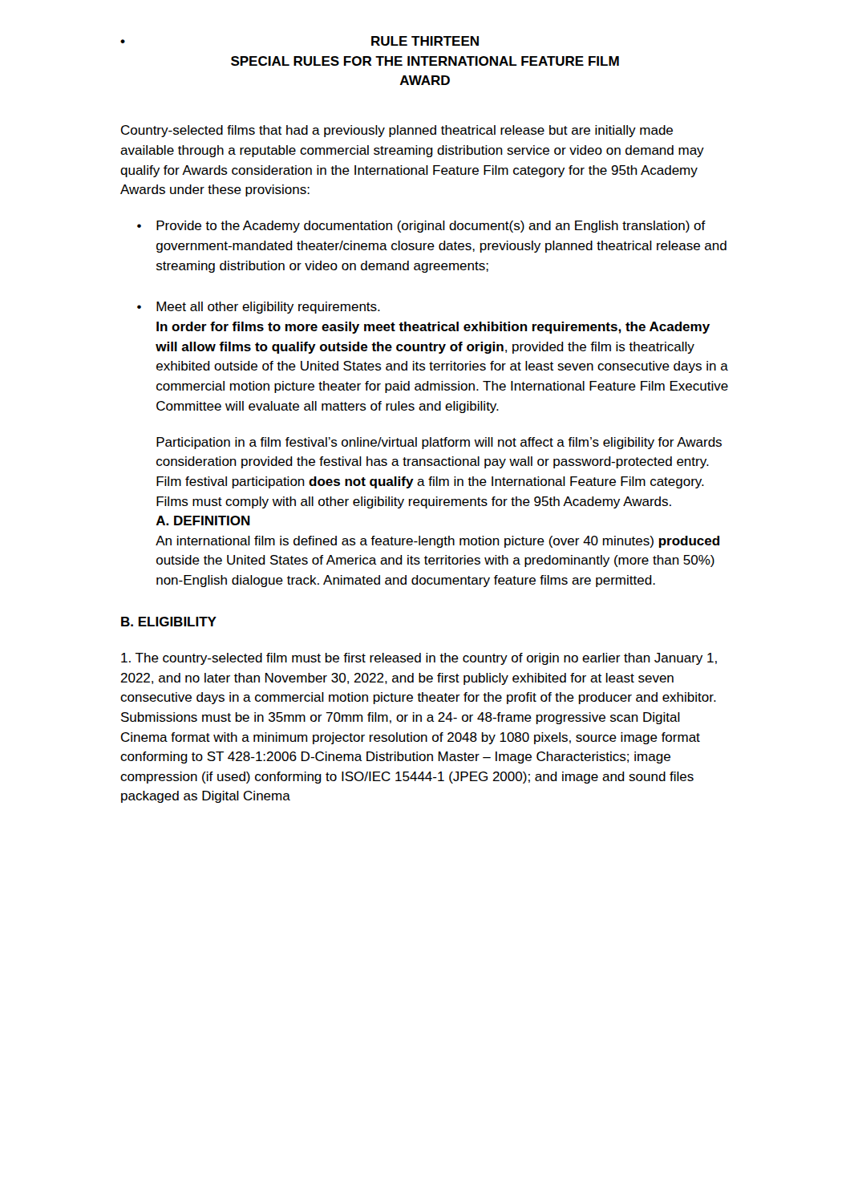•
RULE THIRTEEN
SPECIAL RULES FOR THE INTERNATIONAL FEATURE FILM
AWARD
Country-selected films that had a previously planned theatrical release but are initially made available through a reputable commercial streaming distribution service or video on demand may qualify for Awards consideration in the International Feature Film category for the 95th Academy Awards under these provisions:
Provide to the Academy documentation (original document(s) and an English translation) of government-mandated theater/cinema closure dates, previously planned theatrical release and streaming distribution or video on demand agreements;
Meet all other eligibility requirements.
In order for films to more easily meet theatrical exhibition requirements, the Academy will allow films to qualify outside the country of origin, provided the film is theatrically exhibited outside of the United States and its territories for at least seven consecutive days in a commercial motion picture theater for paid admission. The International Feature Film Executive Committee will evaluate all matters of rules and eligibility.
Participation in a film festival’s online/virtual platform will not affect a film’s eligibility for Awards consideration provided the festival has a transactional pay wall or password-protected entry. Film festival participation does not qualify a film in the International Feature Film category. Films must comply with all other eligibility requirements for the 95th Academy Awards.
A. DEFINITION
An international film is defined as a feature-length motion picture (over 40 minutes) produced outside the United States of America and its territories with a predominantly (more than 50%) non-English dialogue track. Animated and documentary feature films are permitted.
B. ELIGIBILITY
1. The country-selected film must be first released in the country of origin no earlier than January 1, 2022, and no later than November 30, 2022, and be first publicly exhibited for at least seven consecutive days in a commercial motion picture theater for the profit of the producer and exhibitor. Submissions must be in 35mm or 70mm film, or in a 24- or 48-frame progressive scan Digital Cinema format with a minimum projector resolution of 2048 by 1080 pixels, source image format conforming to ST 428-1:2006 D-Cinema Distribution Master – Image Characteristics; image compression (if used) conforming to ISO/IEC 15444-1 (JPEG 2000); and image and sound files packaged as Digital Cinema